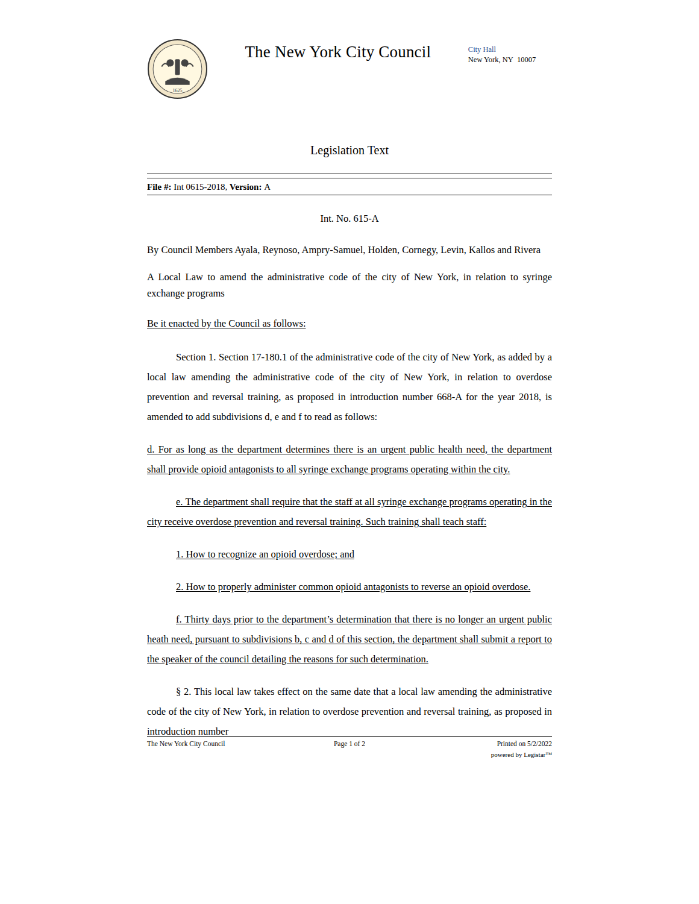The New York City Council
City Hall
New York, NY 10007
Legislation Text
File #: Int 0615-2018, Version: A
Int. No. 615-A
By Council Members Ayala, Reynoso, Ampry-Samuel, Holden, Cornegy, Levin, Kallos and Rivera
A Local Law to amend the administrative code of the city of New York, in relation to syringe exchange programs
Be it enacted by the Council as follows:
Section 1. Section 17-180.1 of the administrative code of the city of New York, as added by a local law amending the administrative code of the city of New York, in relation to overdose prevention and reversal training, as proposed in introduction number 668-A for the year 2018, is amended to add subdivisions d, e and f to read as follows:
d. For as long as the department determines there is an urgent public health need, the department shall provide opioid antagonists to all syringe exchange programs operating within the city.
e. The department shall require that the staff at all syringe exchange programs operating in the city receive overdose prevention and reversal training. Such training shall teach staff:
1. How to recognize an opioid overdose; and
2. How to properly administer common opioid antagonists to reverse an opioid overdose.
f. Thirty days prior to the department’s determination that there is no longer an urgent public heath need, pursuant to subdivisions b, c and d of this section, the department shall submit a report to the speaker of the council detailing the reasons for such determination.
§ 2. This local law takes effect on the same date that a local law amending the administrative code of the city of New York, in relation to overdose prevention and reversal training, as proposed in introduction number
The New York City Council
Page 1 of 2
Printed on 5/2/2022
powered by Legistar™